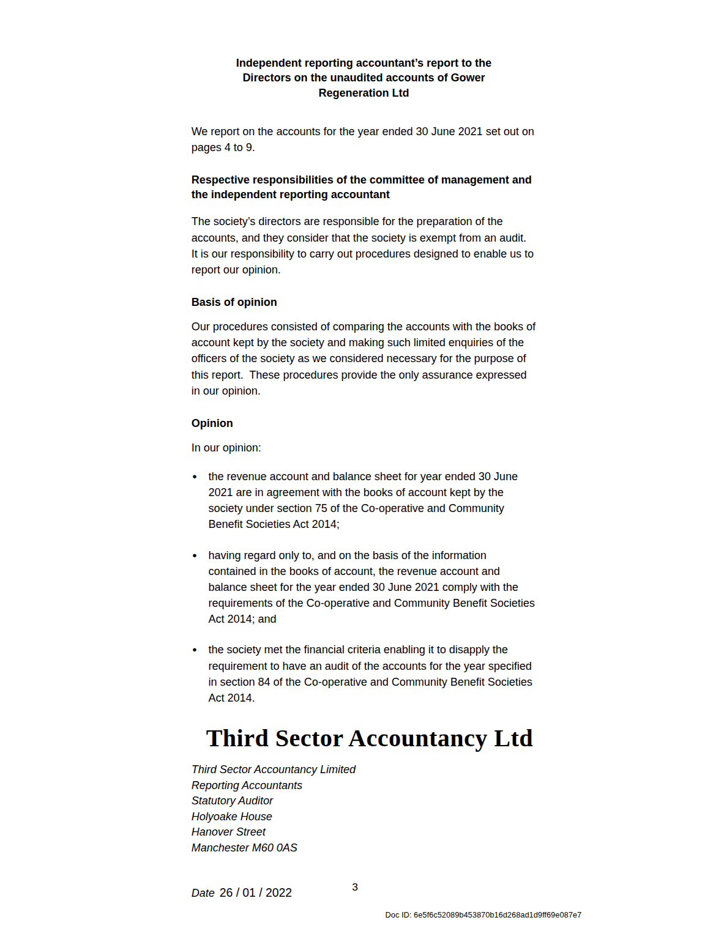Independent reporting accountant’s report to the Directors on the unaudited accounts of Gower Regeneration Ltd
We report on the accounts for the year ended 30 June 2021 set out on pages 4 to 9.
Respective responsibilities of the committee of management and the independent reporting accountant
The society’s directors are responsible for the preparation of the accounts, and they consider that the society is exempt from an audit. It is our responsibility to carry out procedures designed to enable us to report our opinion.
Basis of opinion
Our procedures consisted of comparing the accounts with the books of account kept by the society and making such limited enquiries of the officers of the society as we considered necessary for the purpose of this report. These procedures provide the only assurance expressed in our opinion.
Opinion
In our opinion:
the revenue account and balance sheet for year ended 30 June 2021 are in agreement with the books of account kept by the society under section 75 of the Co-operative and Community Benefit Societies Act 2014;
having regard only to, and on the basis of the information contained in the books of account, the revenue account and balance sheet for the year ended 30 June 2021 comply with the requirements of the Co-operative and Community Benefit Societies Act 2014; and
the society met the financial criteria enabling it to disapply the requirement to have an audit of the accounts for the year specified in section 84 of the Co-operative and Community Benefit Societies Act 2014.
Third Sector Accountancy Ltd
Third Sector Accountancy Limited
Reporting Accountants
Statutory Auditor
Holyoake House
Hanover Street
Manchester M60 0AS
Date 26 / 01 / 2022
3
Doc ID: 6e5f6c52089b453870b16d268ad1d9ff69e087e7